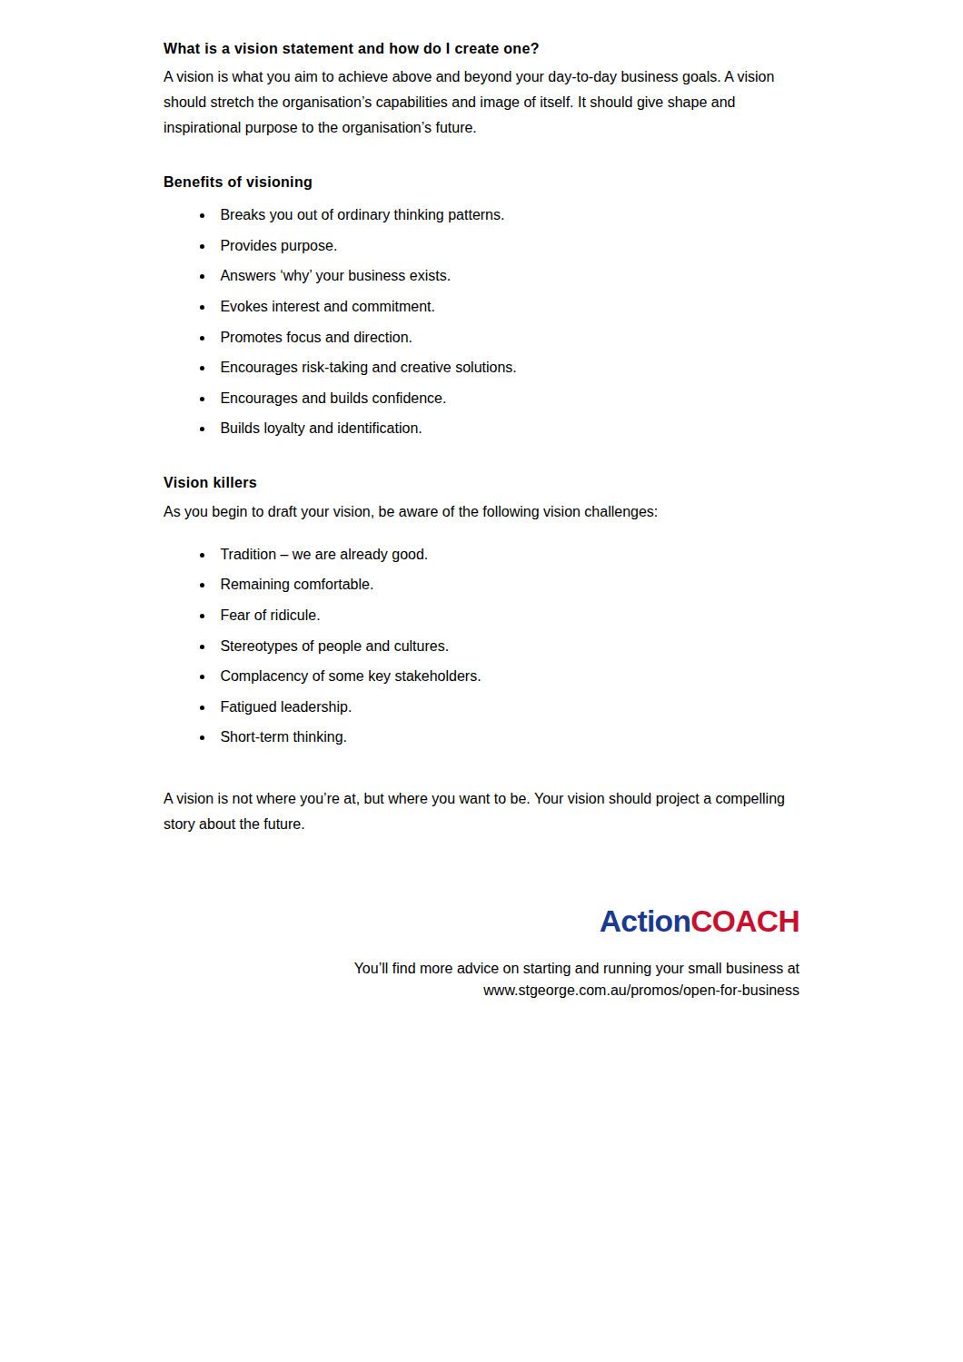What is a vision statement and how do I create one?
A vision is what you aim to achieve above and beyond your day-to-day business goals. A vision should stretch the organisation’s capabilities and image of itself. It should give shape and inspirational purpose to the organisation’s future.
Benefits of visioning
Breaks you out of ordinary thinking patterns.
Provides purpose.
Answers ‘why’ your business exists.
Evokes interest and commitment.
Promotes focus and direction.
Encourages risk-taking and creative solutions.
Encourages and builds confidence.
Builds loyalty and identification.
Vision killers
As you begin to draft your vision, be aware of the following vision challenges:
Tradition – we are already good.
Remaining comfortable.
Fear of ridicule.
Stereotypes of people and cultures.
Complacency of some key stakeholders.
Fatigued leadership.
Short-term thinking.
A vision is not where you’re at, but where you want to be. Your vision should project a compelling story about the future.
Action COACH
You’ll find more advice on starting and running your small business at
www.stgeorge.com.au/promos/open-for-business